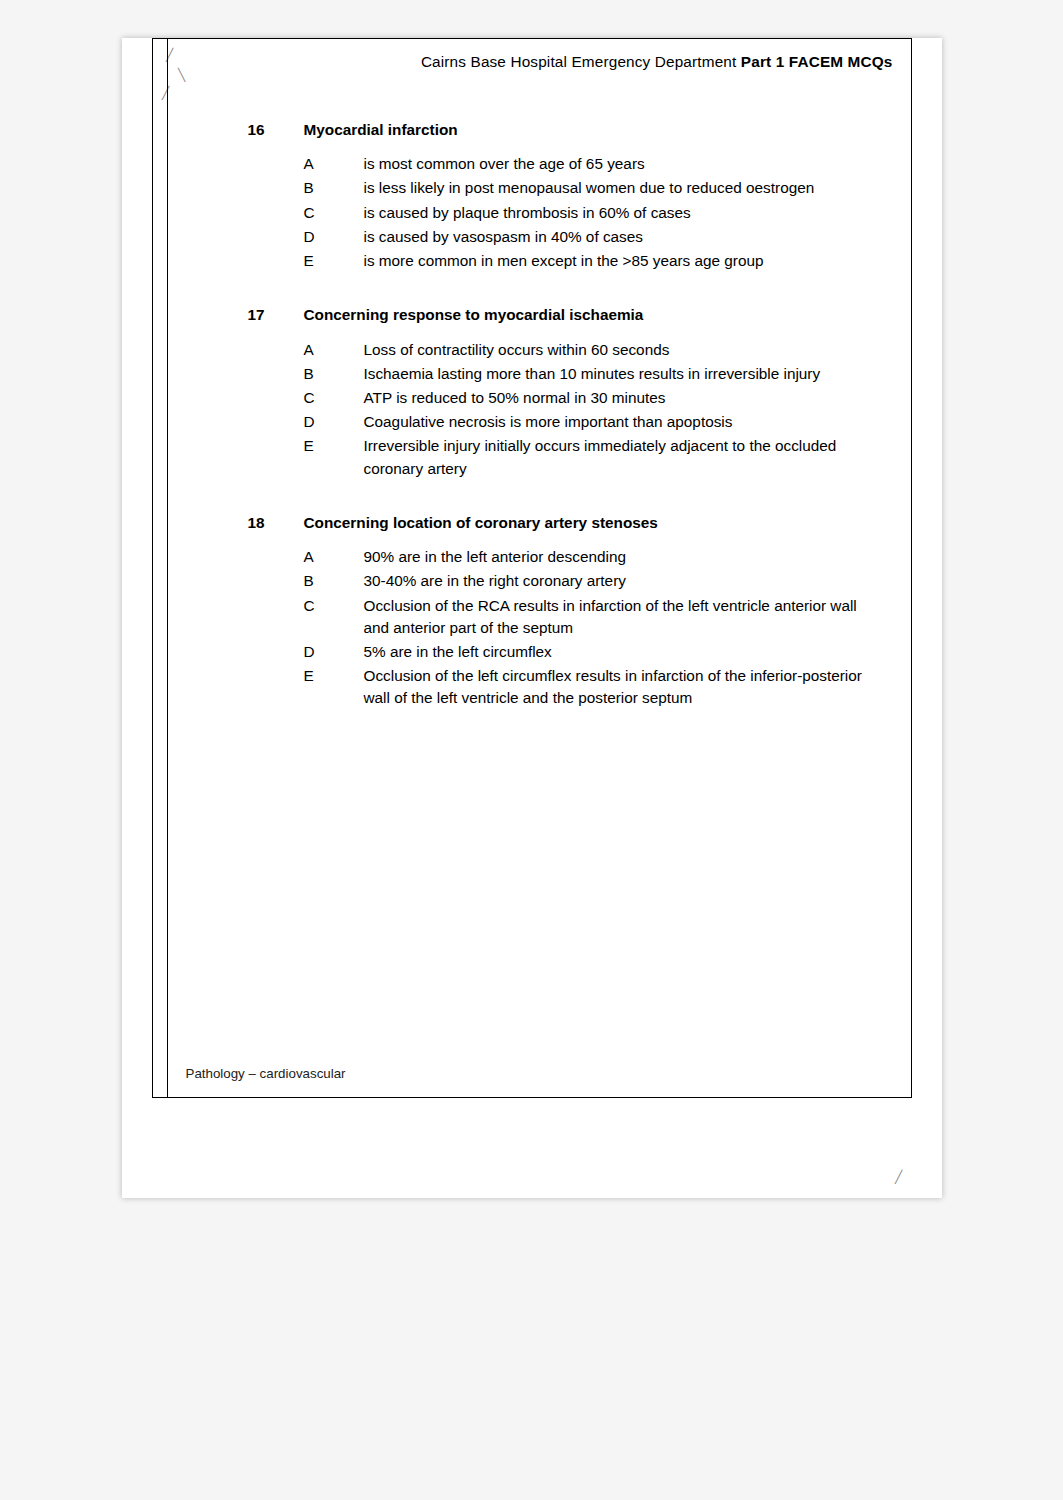╱
╲
╱
Cairns Base Hospital Emergency Department Part 1 FACEM MCQs
16
Myocardial infarction
| A | is most common over the age of 65 years |
| B | is less likely in post menopausal women due to reduced oestrogen |
| C | is caused by plaque thrombosis in 60% of cases |
| D | is caused by vasospasm in 40% of cases |
| E | is more common in men except in the >85 years age group |
17
Concerning response to myocardial ischaemia
| A | Loss of contractility occurs within 60 seconds |
| B | Ischaemia lasting more than 10 minutes results in irreversible injury |
| C | ATP is reduced to 50% normal in 30 minutes |
| D | Coagulative necrosis is more important than apoptosis |
| E | Irreversible injury initially occurs immediately adjacent to the occluded coronary artery |
18
Concerning location of coronary artery stenoses
| A | 90% are in the left anterior descending |
| B | 30-40% are in the right coronary artery |
| C | Occlusion of the RCA results in infarction of the left ventricle anterior wall and anterior part of the septum |
| D | 5% are in the left circumflex |
| E | Occlusion of the left circumflex results in infarction of the inferior-posterior wall of the left ventricle and the posterior septum |
Pathology – cardiovascular
╱